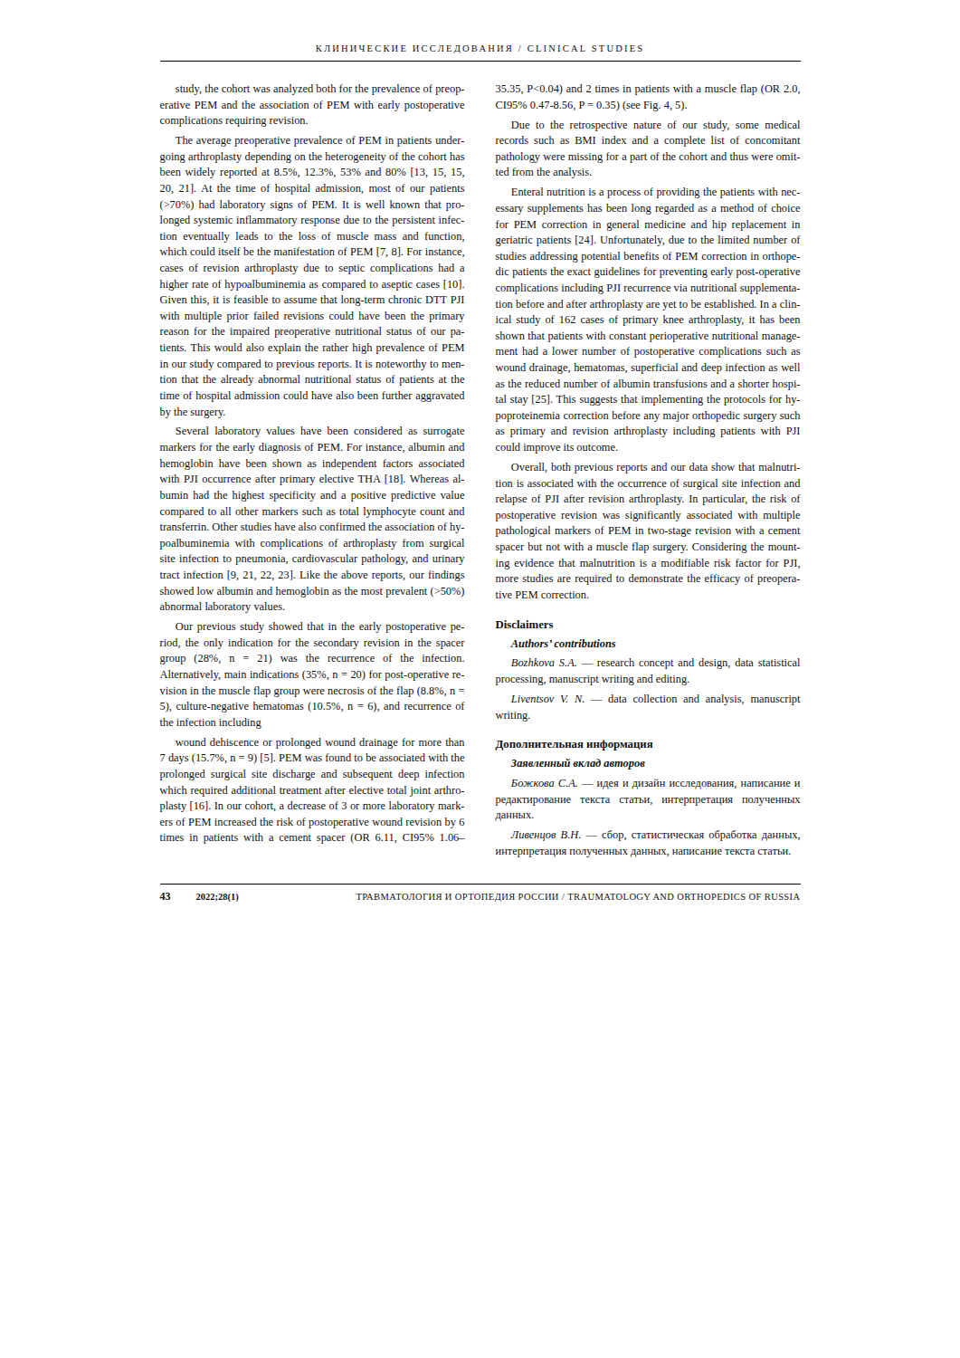Клинические исследования / Clinical studies
study, the cohort was analyzed both for the prevalence of preoperative PEM and the association of PEM with early postoperative complications requiring revision.
The average preoperative prevalence of PEM in patients undergoing arthroplasty depending on the heterogeneity of the cohort has been widely reported at 8.5%, 12.3%, 53% and 80% [13, 15, 15, 20, 21]. At the time of hospital admission, most of our patients (>70%) had laboratory signs of PEM. It is well known that prolonged systemic inflammatory response due to the persistent infection eventually leads to the loss of muscle mass and function, which could itself be the manifestation of PEM [7, 8]. For instance, cases of revision arthroplasty due to septic complications had a higher rate of hypoalbuminemia as compared to aseptic cases [10]. Given this, it is feasible to assume that long-term chronic DTT PJI with multiple prior failed revisions could have been the primary reason for the impaired preoperative nutritional status of our patients. This would also explain the rather high prevalence of PEM in our study compared to previous reports. It is noteworthy to mention that the already abnormal nutritional status of patients at the time of hospital admission could have also been further aggravated by the surgery.
Several laboratory values have been considered as surrogate markers for the early diagnosis of PEM. For instance, albumin and hemoglobin have been shown as independent factors associated with PJI occurrence after primary elective THA [18]. Whereas albumin had the highest specificity and a positive predictive value compared to all other markers such as total lymphocyte count and transferrin. Other studies have also confirmed the association of hypoalbuminemia with complications of arthroplasty from surgical site infection to pneumonia, cardiovascular pathology, and urinary tract infection [9, 21, 22, 23]. Like the above reports, our findings showed low albumin and hemoglobin as the most prevalent (>50%) abnormal laboratory values.
Our previous study showed that in the early postoperative period, the only indication for the secondary revision in the spacer group (28%, n = 21) was the recurrence of the infection. Alternatively, main indications (35%, n = 20) for post-operative revision in the muscle flap group were necrosis of the flap (8.8%, n = 5), culture-negative hematomas (10.5%, n = 6), and recurrence of the infection including
wound dehiscence or prolonged wound drainage for more than 7 days (15.7%, n = 9) [5]. PEM was found to be associated with the prolonged surgical site discharge and subsequent deep infection which required additional treatment after elective total joint arthroplasty [16]. In our cohort, a decrease of 3 or more laboratory markers of PEM increased the risk of postoperative wound revision by 6 times in patients with a cement spacer (OR 6.11, CI95% 1.06–35.35, P<0.04) and 2 times in patients with a muscle flap (OR 2.0, CI95% 0.47-8.56, P = 0.35) (see Fig. 4, 5).
Due to the retrospective nature of our study, some medical records such as BMI index and a complete list of concomitant pathology were missing for a part of the cohort and thus were omitted from the analysis.
Enteral nutrition is a process of providing the patients with necessary supplements has been long regarded as a method of choice for PEM correction in general medicine and hip replacement in geriatric patients [24]. Unfortunately, due to the limited number of studies addressing potential benefits of PEM correction in orthopedic patients the exact guidelines for preventing early post-operative complications including PJI recurrence via nutritional supplementation before and after arthroplasty are yet to be established. In a clinical study of 162 cases of primary knee arthroplasty, it has been shown that patients with constant perioperative nutritional management had a lower number of postoperative complications such as wound drainage, hematomas, superficial and deep infection as well as the reduced number of albumin transfusions and a shorter hospital stay [25]. This suggests that implementing the protocols for hypoproteinemia correction before any major orthopedic surgery such as primary and revision arthroplasty including patients with PJI could improve its outcome.
Overall, both previous reports and our data show that malnutrition is associated with the occurrence of surgical site infection and relapse of PJI after revision arthroplasty. In particular, the risk of postoperative revision was significantly associated with multiple pathological markers of PEM in two-stage revision with a cement spacer but not with a muscle flap surgery. Considering the mounting evidence that malnutrition is a modifiable risk factor for PJI, more studies are required to demonstrate the efficacy of preoperative PEM correction.
Disclaimers
Authors’ contributions
Bozhkova S.A. — research concept and design, data statistical processing, manuscript writing and editing.
Liventsov V. N. — data collection and analysis, manuscript writing.
Дополнительная информация
Заявленный вклад авторов
Божкова С.А. — идея и дизайн исследования, написание и редактирование текста статьи, интерпретация полученных данных.
Ливенцов В.Н. — сбор, статистическая обработка данных, интерпретация полученных данных, написание текста статьи.
43
2022;28(1)
Травматология и ортопедия России / Traumatology and orthopedics of Russia